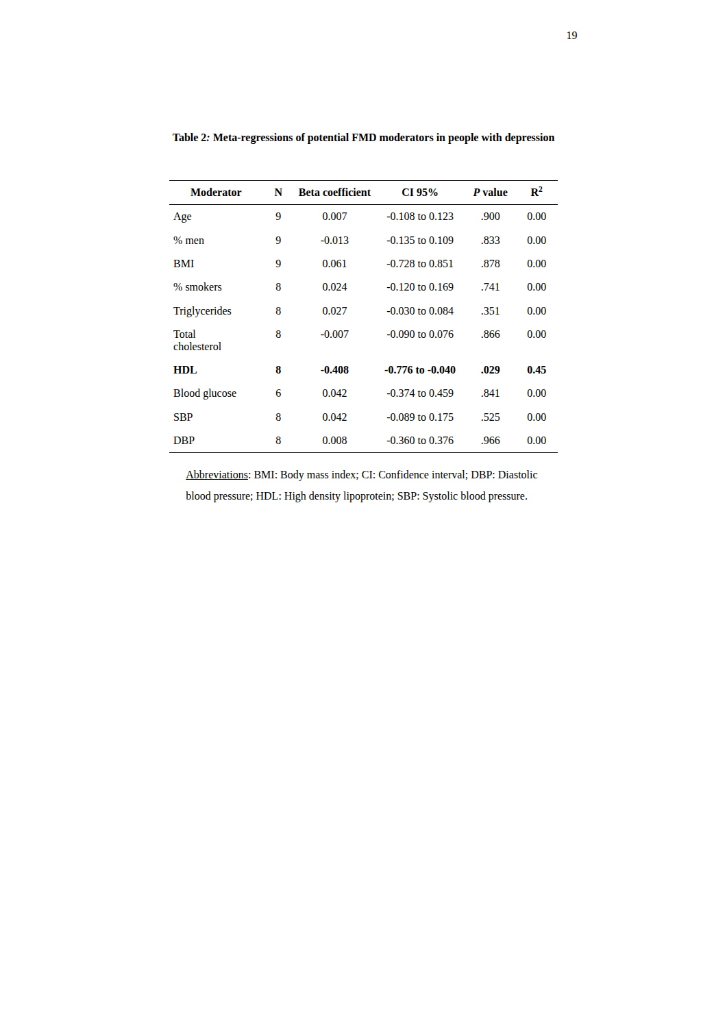19
Table 2: Meta-regressions of potential FMD moderators in people with depression
| Moderator | N | Beta coefficient | CI 95% | P value | R 2 |
| --- | --- | --- | --- | --- | --- |
| Age | 9 | 0.007 | -0.108 to 0.123 | .900 | 0.00 |
| % men | 9 | -0.013 | -0.135 to 0.109 | .833 | 0.00 |
| BMI | 9 | 0.061 | -0.728 to 0.851 | .878 | 0.00 |
| % smokers | 8 | 0.024 | -0.120 to 0.169 | .741 | 0.00 |
| Triglycerides | 8 | 0.027 | -0.030 to 0.084 | .351 | 0.00 |
| Total cholesterol | 8 | -0.007 | -0.090 to 0.076 | .866 | 0.00 |
| HDL | 8 | -0.408 | -0.776 to -0.040 | .029 | 0.45 |
| Blood glucose | 6 | 0.042 | -0.374 to 0.459 | .841 | 0.00 |
| SBP | 8 | 0.042 | -0.089 to 0.175 | .525 | 0.00 |
| DBP | 8 | 0.008 | -0.360 to 0.376 | .966 | 0.00 |
Abbreviations: BMI: Body mass index; CI: Confidence interval; DBP: Diastolic blood pressure; HDL: High density lipoprotein; SBP: Systolic blood pressure.